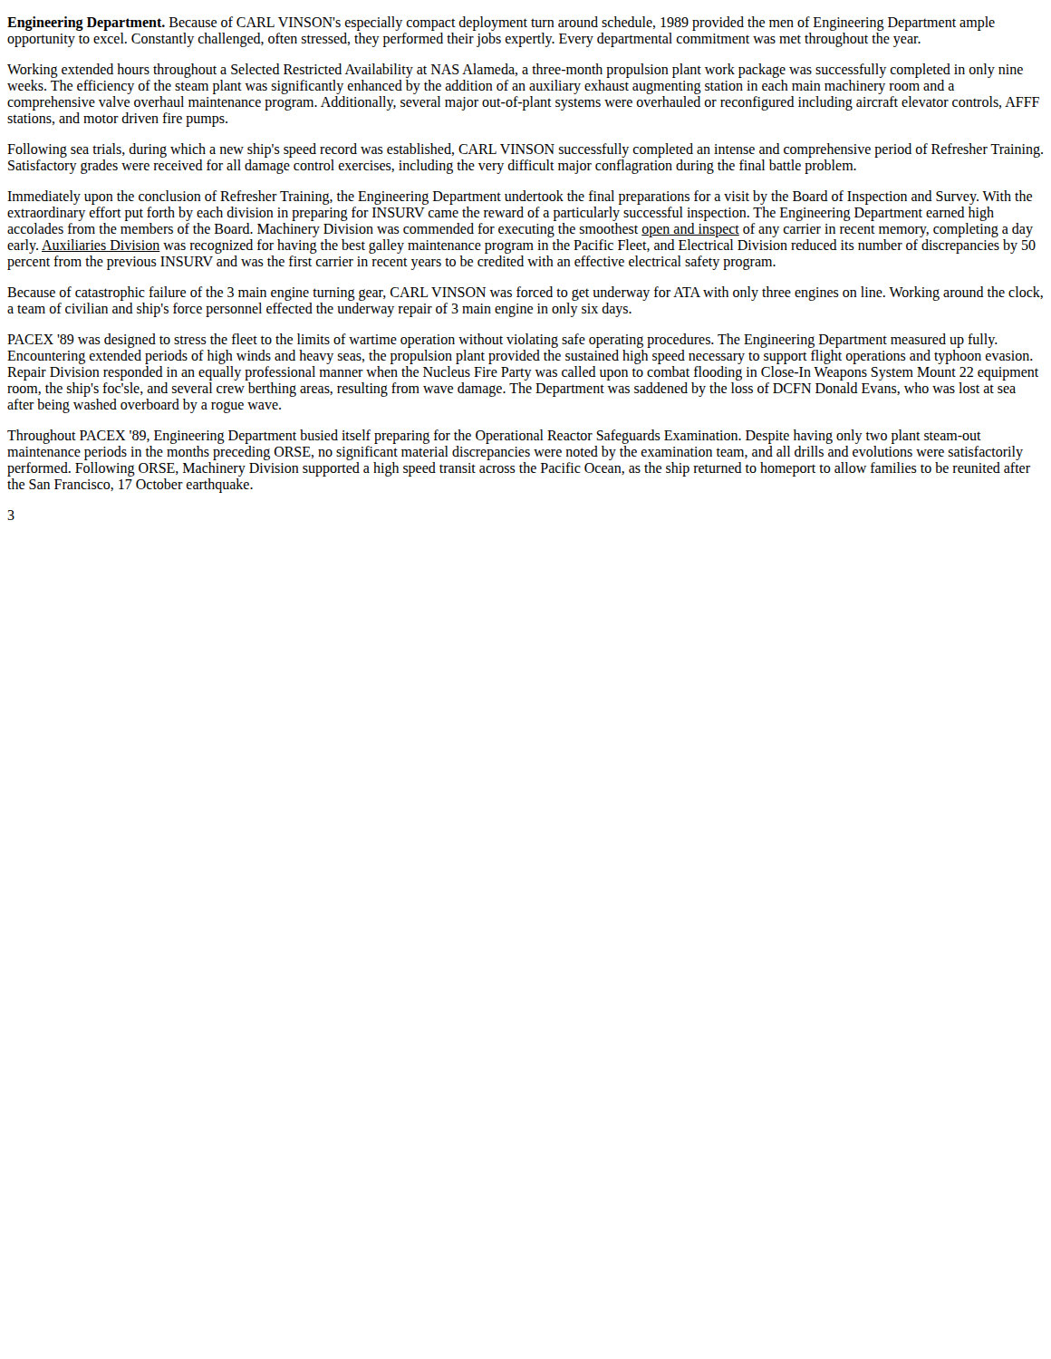Engineering Department. Because of CARL VINSON's especially compact deployment turn around schedule, 1989 provided the men of Engineering Department ample opportunity to excel. Constantly challenged, often stressed, they performed their jobs expertly. Every departmental commitment was met throughout the year.
Working extended hours throughout a Selected Restricted Availability at NAS Alameda, a three-month propulsion plant work package was successfully completed in only nine weeks. The efficiency of the steam plant was significantly enhanced by the addition of an auxiliary exhaust augmenting station in each main machinery room and a comprehensive valve overhaul maintenance program. Additionally, several major out-of-plant systems were overhauled or reconfigured including aircraft elevator controls, AFFF stations, and motor driven fire pumps.
Following sea trials, during which a new ship's speed record was established, CARL VINSON successfully completed an intense and comprehensive period of Refresher Training. Satisfactory grades were received for all damage control exercises, including the very difficult major conflagration during the final battle problem.
Immediately upon the conclusion of Refresher Training, the Engineering Department undertook the final preparations for a visit by the Board of Inspection and Survey. With the extraordinary effort put forth by each division in preparing for INSURV came the reward of a particularly successful inspection. The Engineering Department earned high accolades from the members of the Board. Machinery Division was commended for executing the smoothest open and inspect of any carrier in recent memory, completing a day early. Auxiliaries Division was recognized for having the best galley maintenance program in the Pacific Fleet, and Electrical Division reduced its number of discrepancies by 50 percent from the previous INSURV and was the first carrier in recent years to be credited with an effective electrical safety program.
Because of catastrophic failure of the 3 main engine turning gear, CARL VINSON was forced to get underway for ATA with only three engines on line. Working around the clock, a team of civilian and ship's force personnel effected the underway repair of 3 main engine in only six days.
PACEX '89 was designed to stress the fleet to the limits of wartime operation without violating safe operating procedures. The Engineering Department measured up fully. Encountering extended periods of high winds and heavy seas, the propulsion plant provided the sustained high speed necessary to support flight operations and typhoon evasion. Repair Division responded in an equally professional manner when the Nucleus Fire Party was called upon to combat flooding in Close-In Weapons System Mount 22 equipment room, the ship's foc'sle, and several crew berthing areas, resulting from wave damage. The Department was saddened by the loss of DCFN Donald Evans, who was lost at sea after being washed overboard by a rogue wave.
Throughout PACEX '89, Engineering Department busied itself preparing for the Operational Reactor Safeguards Examination. Despite having only two plant steam-out maintenance periods in the months preceding ORSE, no significant material discrepancies were noted by the examination team, and all drills and evolutions were satisfactorily performed. Following ORSE, Machinery Division supported a high speed transit across the Pacific Ocean, as the ship returned to homeport to allow families to be reunited after the San Francisco, 17 October earthquake.
3